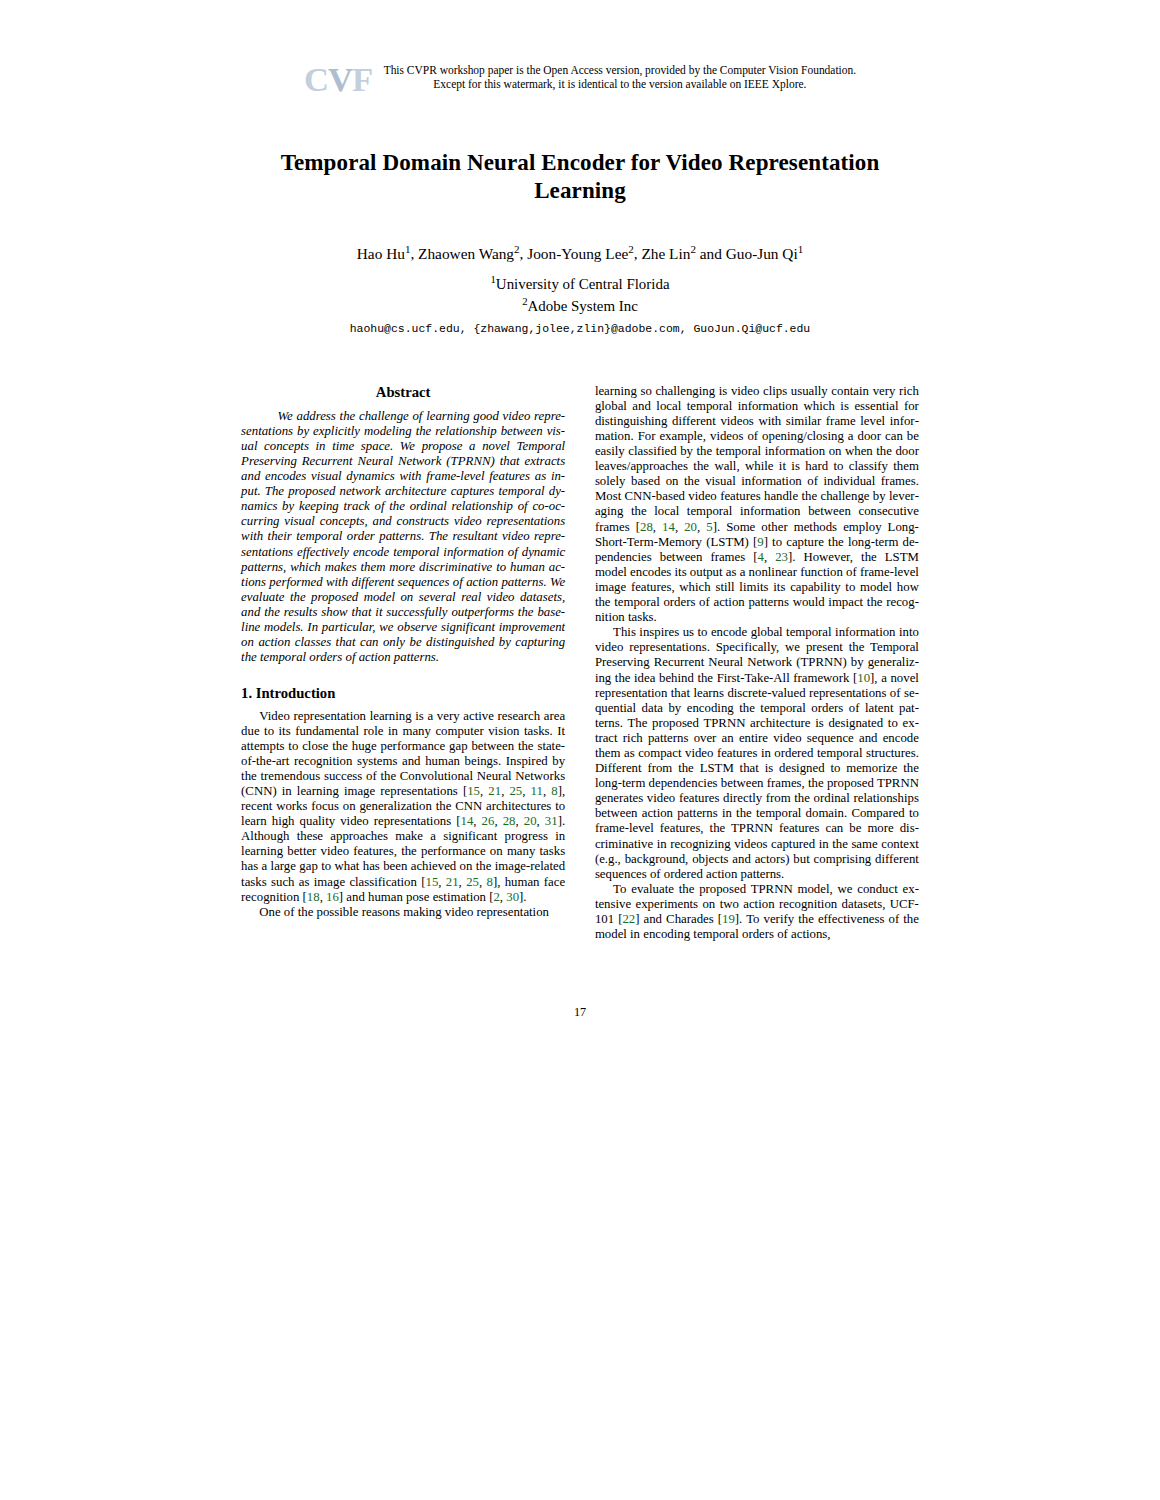CVF
This CVPR workshop paper is the Open Access version, provided by the Computer Vision Foundation.
Except for this watermark, it is identical to the version available on IEEE Xplore.
Temporal Domain Neural Encoder for Video Representation Learning
Hao Hu1, Zhaowen Wang2, Joon-Young Lee2, Zhe Lin2 and Guo-Jun Qi1
1University of Central Florida
2Adobe System Inc
haohu@cs.ucf.edu, {zhawang,jolee,zlin}@adobe.com, GuoJun.Qi@ucf.edu
Abstract
We address the challenge of learning good video representations by explicitly modeling the relationship between visual concepts in time space. We propose a novel Temporal Preserving Recurrent Neural Network (TPRNN) that extracts and encodes visual dynamics with frame-level features as input. The proposed network architecture captures temporal dynamics by keeping track of the ordinal relationship of co-occurring visual concepts, and constructs video representations with their temporal order patterns. The resultant video representations effectively encode temporal information of dynamic patterns, which makes them more discriminative to human actions performed with different sequences of action patterns. We evaluate the proposed model on several real video datasets, and the results show that it successfully outperforms the baseline models. In particular, we observe significant improvement on action classes that can only be distinguished by capturing the temporal orders of action patterns.
1. Introduction
Video representation learning is a very active research area due to its fundamental role in many computer vision tasks. It attempts to close the huge performance gap between the state-of-the-art recognition systems and human beings. Inspired by the tremendous success of the Convolutional Neural Networks (CNN) in learning image representations [15, 21, 25, 11, 8], recent works focus on generalization the CNN architectures to learn high quality video representations [14, 26, 28, 20, 31]. Although these approaches make a significant progress in learning better video features, the performance on many tasks has a large gap to what has been achieved on the image-related tasks such as image classification [15, 21, 25, 8], human face recognition [18, 16] and human pose estimation [2, 30].
One of the possible reasons making video representation
learning so challenging is video clips usually contain very rich global and local temporal information which is essential for distinguishing different videos with similar frame level information. For example, videos of opening/closing a door can be easily classified by the temporal information on when the door leaves/approaches the wall, while it is hard to classify them solely based on the visual information of individual frames. Most CNN-based video features handle the challenge by leveraging the local temporal information between consecutive frames [28, 14, 20, 5]. Some other methods employ Long-Short-Term-Memory (LSTM) [9] to capture the long-term dependencies between frames [4, 23]. However, the LSTM model encodes its output as a nonlinear function of frame-level image features, which still limits its capability to model how the temporal orders of action patterns would impact the recognition tasks.
This inspires us to encode global temporal information into video representations. Specifically, we present the Temporal Preserving Recurrent Neural Network (TPRNN) by generalizing the idea behind the First-Take-All framework [10], a novel representation that learns discrete-valued representations of sequential data by encoding the temporal orders of latent patterns. The proposed TPRNN architecture is designated to extract rich patterns over an entire video sequence and encode them as compact video features in ordered temporal structures. Different from the LSTM that is designed to memorize the long-term dependencies between frames, the proposed TPRNN generates video features directly from the ordinal relationships between action patterns in the temporal domain. Compared to frame-level features, the TPRNN features can be more discriminative in recognizing videos captured in the same context (e.g., background, objects and actors) but comprising different sequences of ordered action patterns.
To evaluate the proposed TPRNN model, we conduct extensive experiments on two action recognition datasets, UCF-101 [22] and Charades [19]. To verify the effectiveness of the model in encoding temporal orders of actions,
17